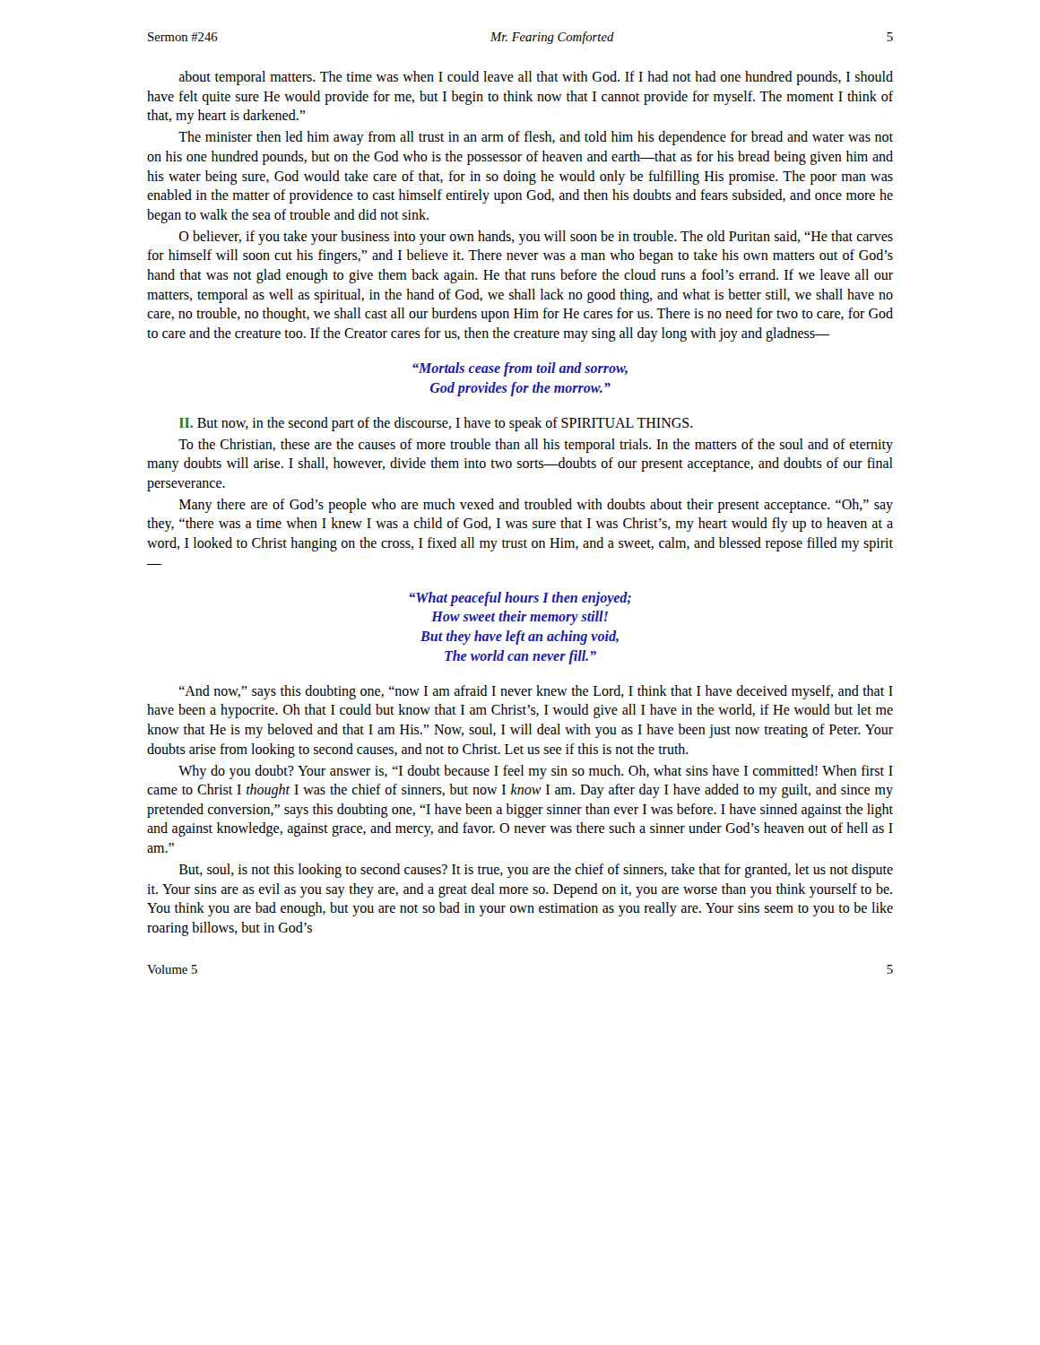Sermon #246 Mr. Fearing Comforted 5
about temporal matters. The time was when I could leave all that with God. If I had not had one hundred pounds, I should have felt quite sure He would provide for me, but I begin to think now that I cannot provide for myself. The moment I think of that, my heart is darkened.”
The minister then led him away from all trust in an arm of flesh, and told him his dependence for bread and water was not on his one hundred pounds, but on the God who is the possessor of heaven and earth—that as for his bread being given him and his water being sure, God would take care of that, for in so doing he would only be fulfilling His promise. The poor man was enabled in the matter of providence to cast himself entirely upon God, and then his doubts and fears subsided, and once more he began to walk the sea of trouble and did not sink.
O believer, if you take your business into your own hands, you will soon be in trouble. The old Puritan said, “He that carves for himself will soon cut his fingers,” and I believe it. There never was a man who began to take his own matters out of God’s hand that was not glad enough to give them back again. He that runs before the cloud runs a fool’s errand. If we leave all our matters, temporal as well as spiritual, in the hand of God, we shall lack no good thing, and what is better still, we shall have no care, no trouble, no thought, we shall cast all our burdens upon Him for He cares for us. There is no need for two to care, for God to care and the creature too. If the Creator cares for us, then the creature may sing all day long with joy and gladness—
“Mortals cease from toil and sorrow,
God provides for the morrow.”
II. But now, in the second part of the discourse, I have to speak of SPIRITUAL THINGS.
To the Christian, these are the causes of more trouble than all his temporal trials. In the matters of the soul and of eternity many doubts will arise. I shall, however, divide them into two sorts—doubts of our present acceptance, and doubts of our final perseverance.
Many there are of God’s people who are much vexed and troubled with doubts about their present acceptance. “Oh,” say they, “there was a time when I knew I was a child of God, I was sure that I was Christ’s, my heart would fly up to heaven at a word, I looked to Christ hanging on the cross, I fixed all my trust on Him, and a sweet, calm, and blessed repose filled my spirit—
“What peaceful hours I then enjoyed;
How sweet their memory still!
But they have left an aching void,
The world can never fill.”
“And now,” says this doubting one, “now I am afraid I never knew the Lord, I think that I have deceived myself, and that I have been a hypocrite. Oh that I could but know that I am Christ’s, I would give all I have in the world, if He would but let me know that He is my beloved and that I am His.” Now, soul, I will deal with you as I have been just now treating of Peter. Your doubts arise from looking to second causes, and not to Christ. Let us see if this is not the truth.
Why do you doubt? Your answer is, “I doubt because I feel my sin so much. Oh, what sins have I committed! When first I came to Christ I thought I was the chief of sinners, but now I know I am. Day after day I have added to my guilt, and since my pretended conversion,” says this doubting one, “I have been a bigger sinner than ever I was before. I have sinned against the light and against knowledge, against grace, and mercy, and favor. O never was there such a sinner under God’s heaven out of hell as I am.”
But, soul, is not this looking to second causes? It is true, you are the chief of sinners, take that for granted, let us not dispute it. Your sins are as evil as you say they are, and a great deal more so. Depend on it, you are worse than you think yourself to be. You think you are bad enough, but you are not so bad in your own estimation as you really are. Your sins seem to you to be like roaring billows, but in God’s
Volume 5 5